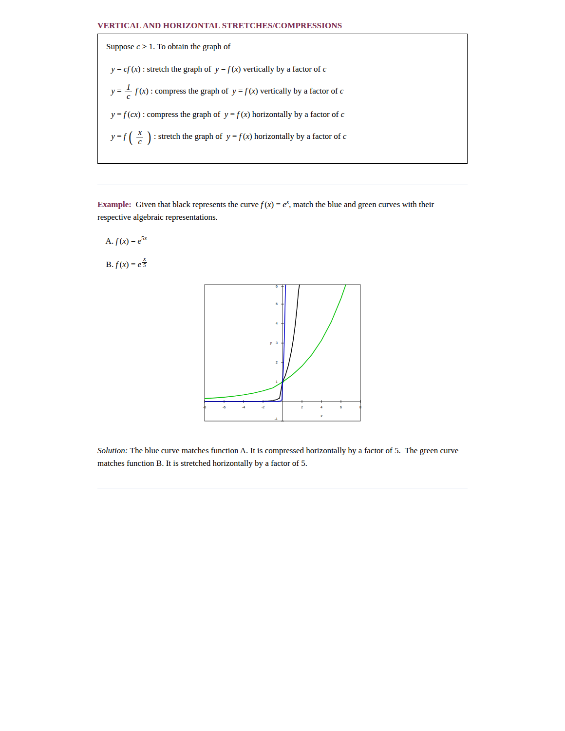VERTICAL AND HORIZONTAL STRETCHES/COMPRESSIONS
Suppose c > 1. To obtain the graph of
y = cf (x) : stretch the graph of y = f (x) vertically by a factor of c
y = 1 c f (x) : compress the graph of y = f (x) vertically by a factor of c
y = f (cx) : compress the graph of y = f (x) horizontally by a factor of c
y = f ( xc ) : stretch the graph of y = f (x) horizontally by a factor of c
Example: Given that black represents the curve f (x) = ex, match the blue and green curves with their respective algebraic representations.
f (x) = e5x
f (x) = ex 5
1 2 3 4 5 6 -1 y -8 -6 -4 -2 2 4 6 8 x
Solution: The blue curve matches function A. It is compressed horizontally by a factor of 5. The green curve matches function B. It is stretched horizontally by a factor of 5.